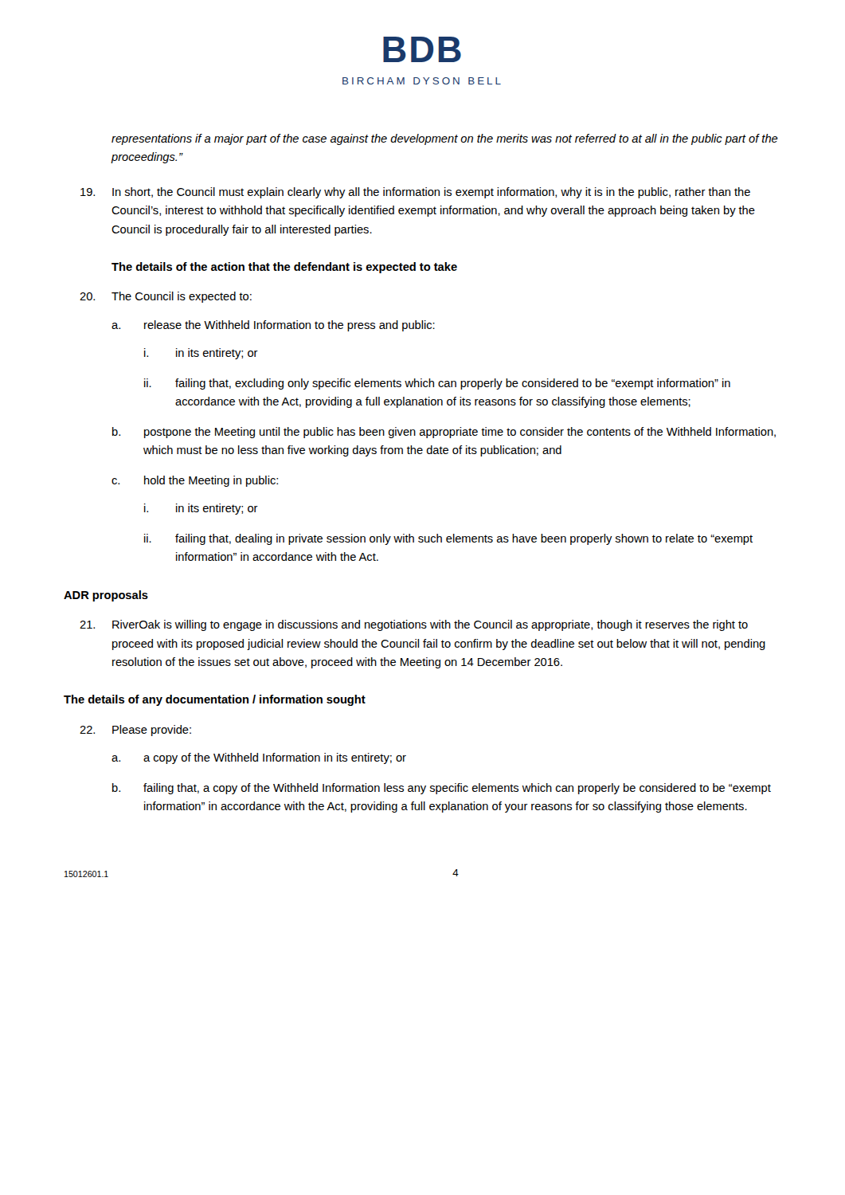BDB
BIRCHAM DYSON BELL
representations if a major part of the case against the development on the merits was not referred to at all in the public part of the proceedings.”
19. In short, the Council must explain clearly why all the information is exempt information, why it is in the public, rather than the Council’s, interest to withhold that specifically identified exempt information, and why overall the approach being taken by the Council is procedurally fair to all interested parties.
The details of the action that the defendant is expected to take
20. The Council is expected to:
a. release the Withheld Information to the press and public:
i. in its entirety; or
ii. failing that, excluding only specific elements which can properly be considered to be “exempt information” in accordance with the Act, providing a full explanation of its reasons for so classifying those elements;
b. postpone the Meeting until the public has been given appropriate time to consider the contents of the Withheld Information, which must be no less than five working days from the date of its publication; and
c. hold the Meeting in public:
i. in its entirety; or
ii. failing that, dealing in private session only with such elements as have been properly shown to relate to “exempt information” in accordance with the Act.
ADR proposals
21. RiverOak is willing to engage in discussions and negotiations with the Council as appropriate, though it reserves the right to proceed with its proposed judicial review should the Council fail to confirm by the deadline set out below that it will not, pending resolution of the issues set out above, proceed with the Meeting on 14 December 2016.
The details of any documentation / information sought
22. Please provide:
a. a copy of the Withheld Information in its entirety; or
b. failing that, a copy of the Withheld Information less any specific elements which can properly be considered to be “exempt information” in accordance with the Act, providing a full explanation of your reasons for so classifying those elements.
15012601.1 4